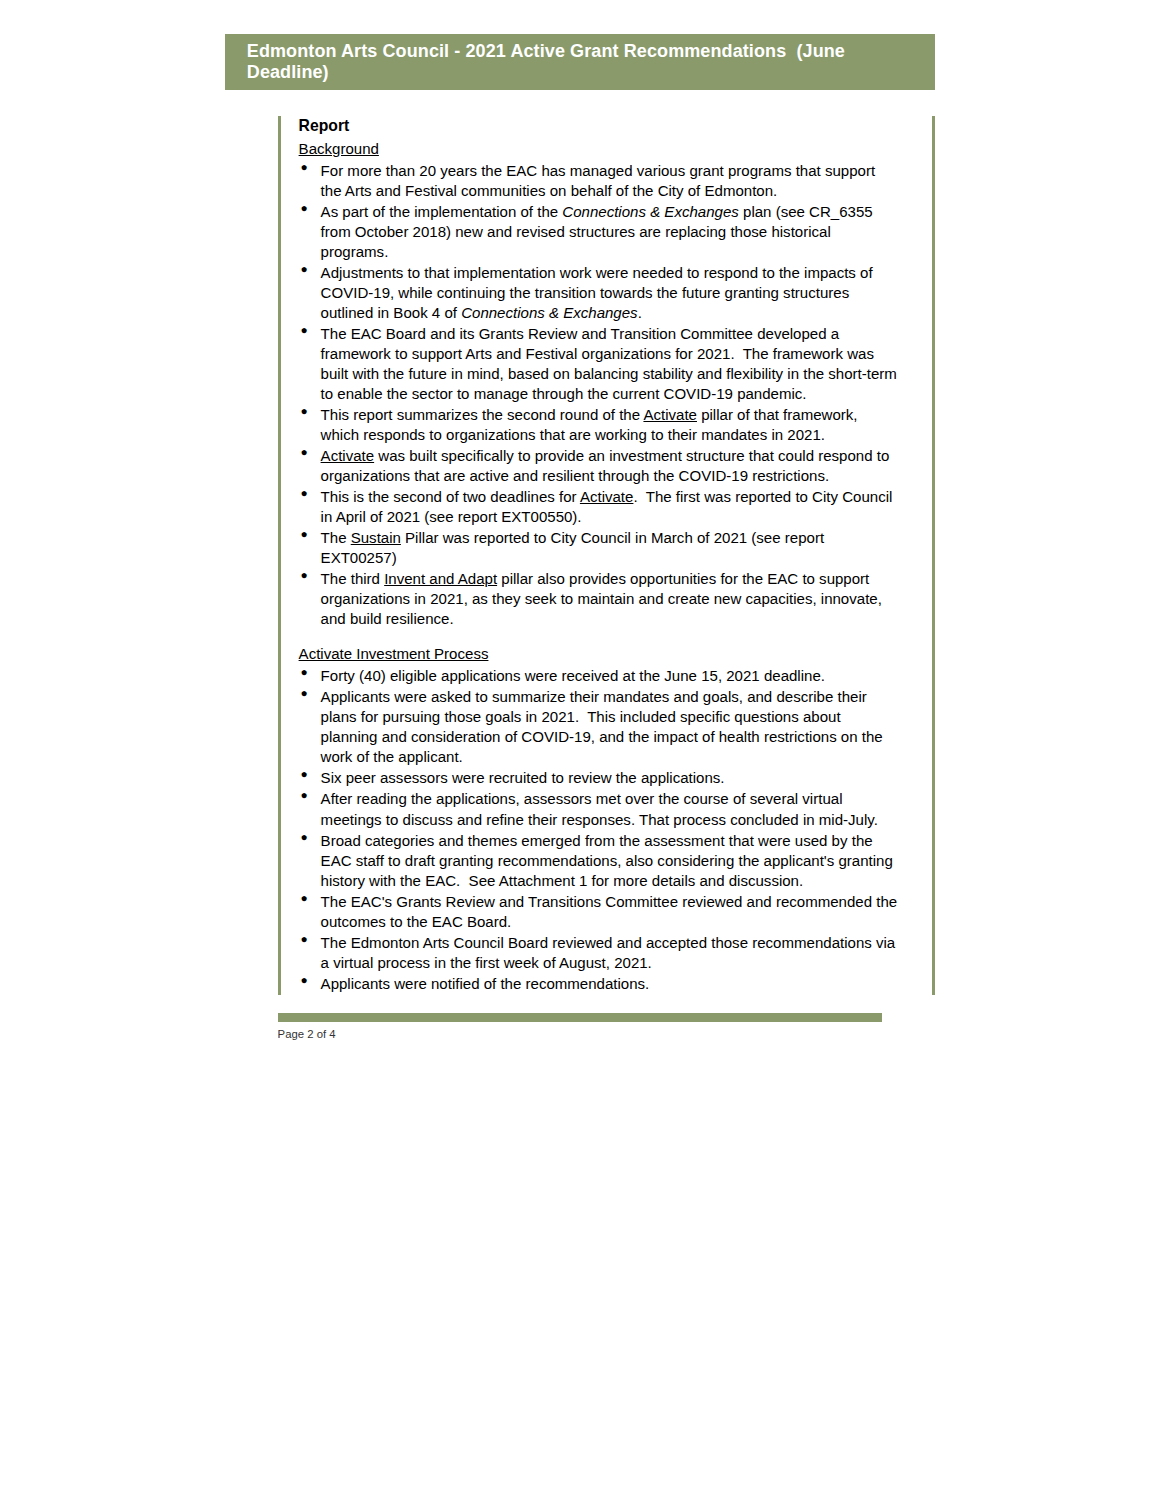Edmonton Arts Council - 2021 Active Grant Recommendations (June Deadline)
Report
Background
For more than 20 years the EAC has managed various grant programs that support the Arts and Festival communities on behalf of the City of Edmonton.
As part of the implementation of the Connections & Exchanges plan (see CR_6355 from October 2018) new and revised structures are replacing those historical programs.
Adjustments to that implementation work were needed to respond to the impacts of COVID-19, while continuing the transition towards the future granting structures outlined in Book 4 of Connections & Exchanges.
The EAC Board and its Grants Review and Transition Committee developed a framework to support Arts and Festival organizations for 2021. The framework was built with the future in mind, based on balancing stability and flexibility in the short-term to enable the sector to manage through the current COVID-19 pandemic.
This report summarizes the second round of the Activate pillar of that framework, which responds to organizations that are working to their mandates in 2021.
Activate was built specifically to provide an investment structure that could respond to organizations that are active and resilient through the COVID-19 restrictions.
This is the second of two deadlines for Activate. The first was reported to City Council in April of 2021 (see report EXT00550).
The Sustain Pillar was reported to City Council in March of 2021 (see report EXT00257)
The third Invent and Adapt pillar also provides opportunities for the EAC to support organizations in 2021, as they seek to maintain and create new capacities, innovate, and build resilience.
Activate Investment Process
Forty (40) eligible applications were received at the June 15, 2021 deadline.
Applicants were asked to summarize their mandates and goals, and describe their plans for pursuing those goals in 2021. This included specific questions about planning and consideration of COVID-19, and the impact of health restrictions on the work of the applicant.
Six peer assessors were recruited to review the applications.
After reading the applications, assessors met over the course of several virtual meetings to discuss and refine their responses. That process concluded in mid-July.
Broad categories and themes emerged from the assessment that were used by the EAC staff to draft granting recommendations, also considering the applicant's granting history with the EAC. See Attachment 1 for more details and discussion.
The EAC's Grants Review and Transitions Committee reviewed and recommended the outcomes to the EAC Board.
The Edmonton Arts Council Board reviewed and accepted those recommendations via a virtual process in the first week of August, 2021.
Applicants were notified of the recommendations.
Page 2 of 4